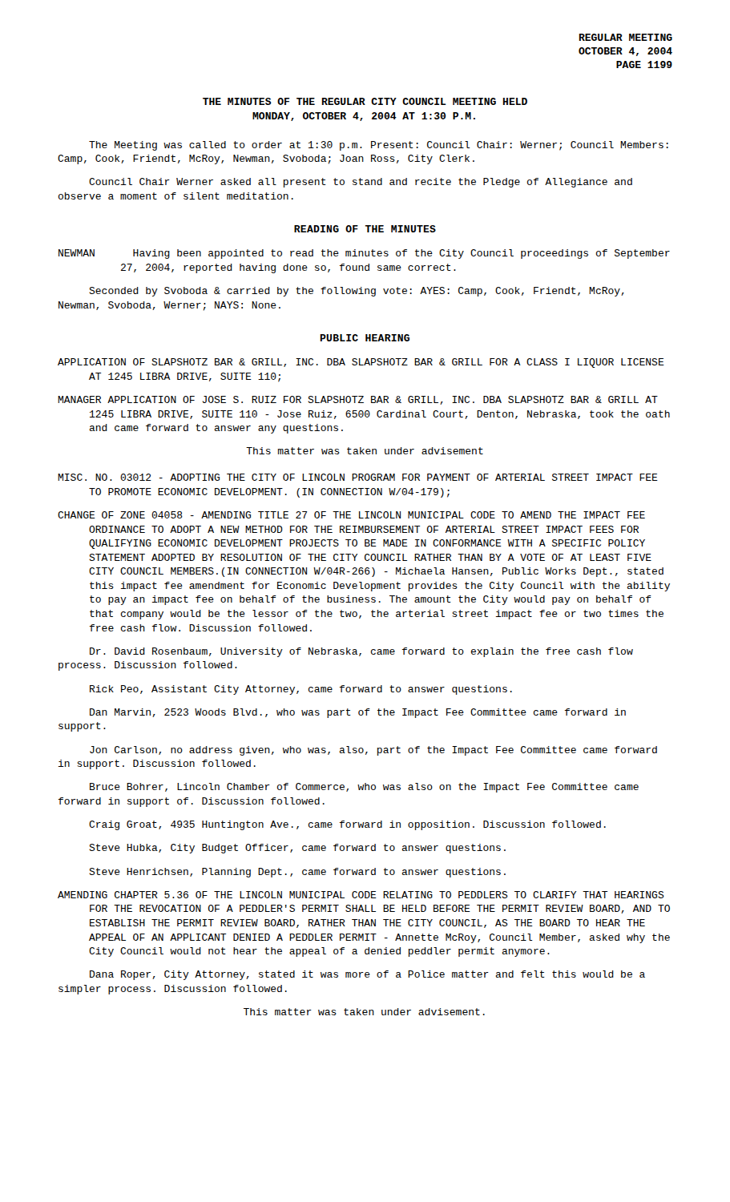REGULAR MEETING
OCTOBER 4, 2004
PAGE 1199
THE MINUTES OF THE REGULAR CITY COUNCIL MEETING HELD
MONDAY, OCTOBER 4, 2004 AT 1:30 P.M.
The Meeting was called to order at 1:30 p.m. Present: Council Chair: Werner; Council Members: Camp, Cook, Friendt, McRoy, Newman, Svoboda; Joan Ross, City Clerk.
Council Chair Werner asked all present to stand and recite the Pledge of Allegiance and observe a moment of silent meditation.
READING OF THE MINUTES
NEWMAN Having been appointed to read the minutes of the City Council proceedings of September 27, 2004, reported having done so, found same correct.
Seconded by Svoboda & carried by the following vote: AYES: Camp, Cook, Friendt, McRoy, Newman, Svoboda, Werner; NAYS: None.
PUBLIC HEARING
APPLICATION OF SLAPSHOTZ BAR & GRILL, INC. DBA SLAPSHOTZ BAR & GRILL FOR A CLASS I LIQUOR LICENSE AT 1245 LIBRA DRIVE, SUITE 110;
MANAGER APPLICATION OF JOSE S. RUIZ FOR SLAPSHOTZ BAR & GRILL, INC. DBA SLAPSHOTZ BAR & GRILL AT 1245 LIBRA DRIVE, SUITE 110 - Jose Ruiz, 6500 Cardinal Court, Denton, Nebraska, took the oath and came forward to answer any questions.
This matter was taken under advisement
MISC. NO. 03012 - ADOPTING THE CITY OF LINCOLN PROGRAM FOR PAYMENT OF ARTERIAL STREET IMPACT FEE TO PROMOTE ECONOMIC DEVELOPMENT. (IN CONNECTION W/04-179);
CHANGE OF ZONE 04058 - AMENDING TITLE 27 OF THE LINCOLN MUNICIPAL CODE TO AMEND THE IMPACT FEE ORDINANCE TO ADOPT A NEW METHOD FOR THE REIMBURSEMENT OF ARTERIAL STREET IMPACT FEES FOR QUALIFYING ECONOMIC DEVELOPMENT PROJECTS TO BE MADE IN CONFORMANCE WITH A SPECIFIC POLICY STATEMENT ADOPTED BY RESOLUTION OF THE CITY COUNCIL RATHER THAN BY A VOTE OF AT LEAST FIVE CITY COUNCIL MEMBERS.(IN CONNECTION W/04R-266) - Michaela Hansen, Public Works Dept., stated this impact fee amendment for Economic Development provides the City Council with the ability to pay an impact fee on behalf of the business. The amount the City would pay on behalf of that company would be the lessor of the two, the arterial street impact fee or two times the free cash flow. Discussion followed.
Dr. David Rosenbaum, University of Nebraska, came forward to explain the free cash flow process. Discussion followed.
Rick Peo, Assistant City Attorney, came forward to answer questions.
Dan Marvin, 2523 Woods Blvd., who was part of the Impact Fee Committee came forward in support.
Jon Carlson, no address given, who was, also, part of the Impact Fee Committee came forward in support. Discussion followed.
Bruce Bohrer, Lincoln Chamber of Commerce, who was also on the Impact Fee Committee came forward in support of. Discussion followed.
Craig Groat, 4935 Huntington Ave., came forward in opposition. Discussion followed.
Steve Hubka, City Budget Officer, came forward to answer questions.
Steve Henrichsen, Planning Dept., came forward to answer questions.
AMENDING CHAPTER 5.36 OF THE LINCOLN MUNICIPAL CODE RELATING TO PEDDLERS TO CLARIFY THAT HEARINGS FOR THE REVOCATION OF A PEDDLER'S PERMIT SHALL BE HELD BEFORE THE PERMIT REVIEW BOARD, AND TO ESTABLISH THE PERMIT REVIEW BOARD, RATHER THAN THE CITY COUNCIL, AS THE BOARD TO HEAR THE APPEAL OF AN APPLICANT DENIED A PEDDLER PERMIT - Annette McRoy, Council Member, asked why the City Council would not hear the appeal of a denied peddler permit anymore.
Dana Roper, City Attorney, stated it was more of a Police matter and felt this would be a simpler process. Discussion followed.
This matter was taken under advisement.